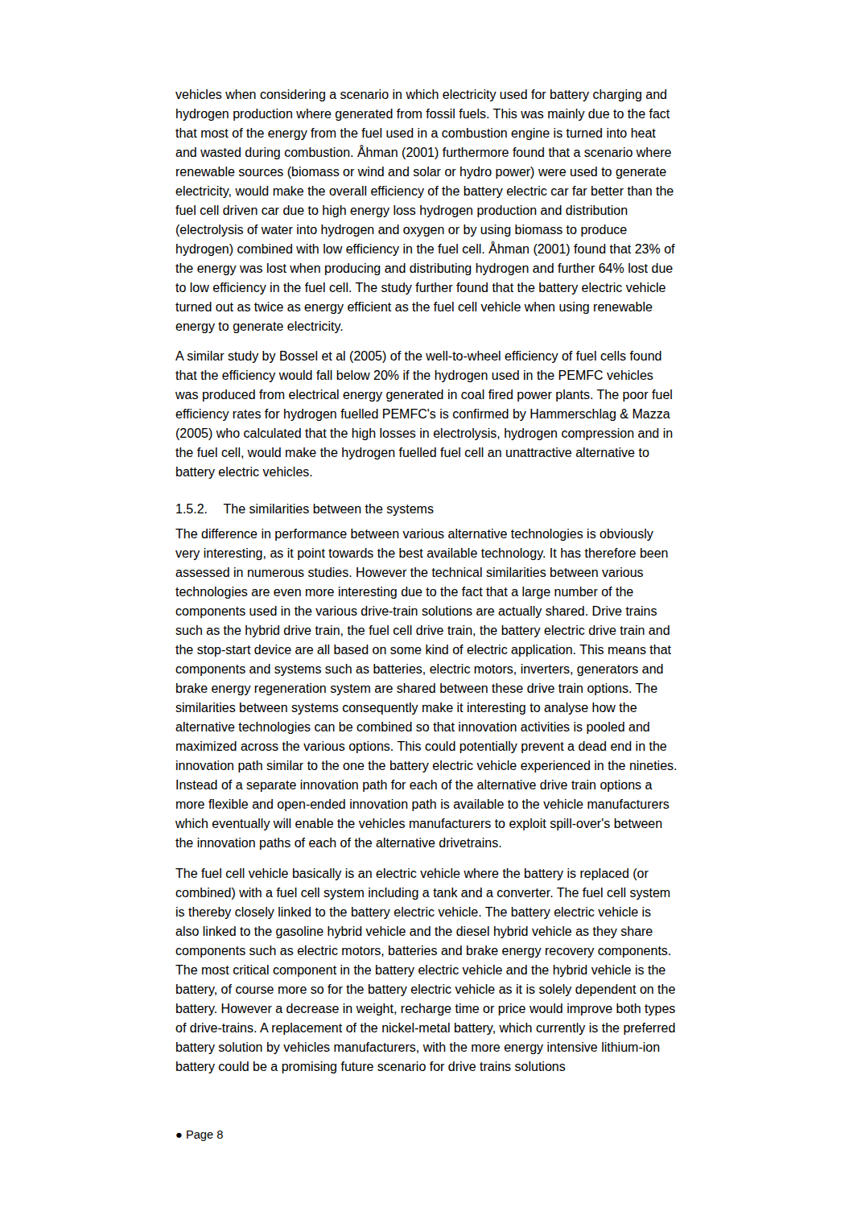vehicles when considering a scenario in which electricity used for battery charging and hydrogen production where generated from fossil fuels. This was mainly due to the fact that most of the energy from the fuel used in a combustion engine is turned into heat and wasted during combustion. Åhman (2001) furthermore found that a scenario where renewable sources (biomass or wind and solar or hydro power) were used to generate electricity, would make the overall efficiency of the battery electric car far better than the fuel cell driven car due to high energy loss hydrogen production and distribution (electrolysis of water into hydrogen and oxygen or by using biomass to produce hydrogen) combined with low efficiency in the fuel cell. Åhman (2001) found that 23% of the energy was lost when producing and distributing hydrogen and further 64% lost due to low efficiency in the fuel cell. The study further found that the battery electric vehicle turned out as twice as energy efficient as the fuel cell vehicle when using renewable energy to generate electricity.
A similar study by Bossel et al (2005) of the well-to-wheel efficiency of fuel cells found that the efficiency would fall below 20% if the hydrogen used in the PEMFC vehicles was produced from electrical energy generated in coal fired power plants. The poor fuel efficiency rates for hydrogen fuelled PEMFC's is confirmed by Hammerschlag & Mazza (2005) who calculated that the high losses in electrolysis, hydrogen compression and in the fuel cell, would make the hydrogen fuelled fuel cell an unattractive alternative to battery electric vehicles.
1.5.2. The similarities between the systems
The difference in performance between various alternative technologies is obviously very interesting, as it point towards the best available technology. It has therefore been assessed in numerous studies. However the technical similarities between various technologies are even more interesting due to the fact that a large number of the components used in the various drive-train solutions are actually shared. Drive trains such as the hybrid drive train, the fuel cell drive train, the battery electric drive train and the stop-start device are all based on some kind of electric application. This means that components and systems such as batteries, electric motors, inverters, generators and brake energy regeneration system are shared between these drive train options. The similarities between systems consequently make it interesting to analyse how the alternative technologies can be combined so that innovation activities is pooled and maximized across the various options. This could potentially prevent a dead end in the innovation path similar to the one the battery electric vehicle experienced in the nineties. Instead of a separate innovation path for each of the alternative drive train options a more flexible and open-ended innovation path is available to the vehicle manufacturers which eventually will enable the vehicles manufacturers to exploit spill-over's between the innovation paths of each of the alternative drivetrains.
The fuel cell vehicle basically is an electric vehicle where the battery is replaced (or combined) with a fuel cell system including a tank and a converter. The fuel cell system is thereby closely linked to the battery electric vehicle. The battery electric vehicle is also linked to the gasoline hybrid vehicle and the diesel hybrid vehicle as they share components such as electric motors, batteries and brake energy recovery components. The most critical component in the battery electric vehicle and the hybrid vehicle is the battery, of course more so for the battery electric vehicle as it is solely dependent on the battery. However a decrease in weight, recharge time or price would improve both types of drive-trains. A replacement of the nickel-metal battery, which currently is the preferred battery solution by vehicles manufacturers, with the more energy intensive lithium-ion battery could be a promising future scenario for drive trains solutions
● Page 8